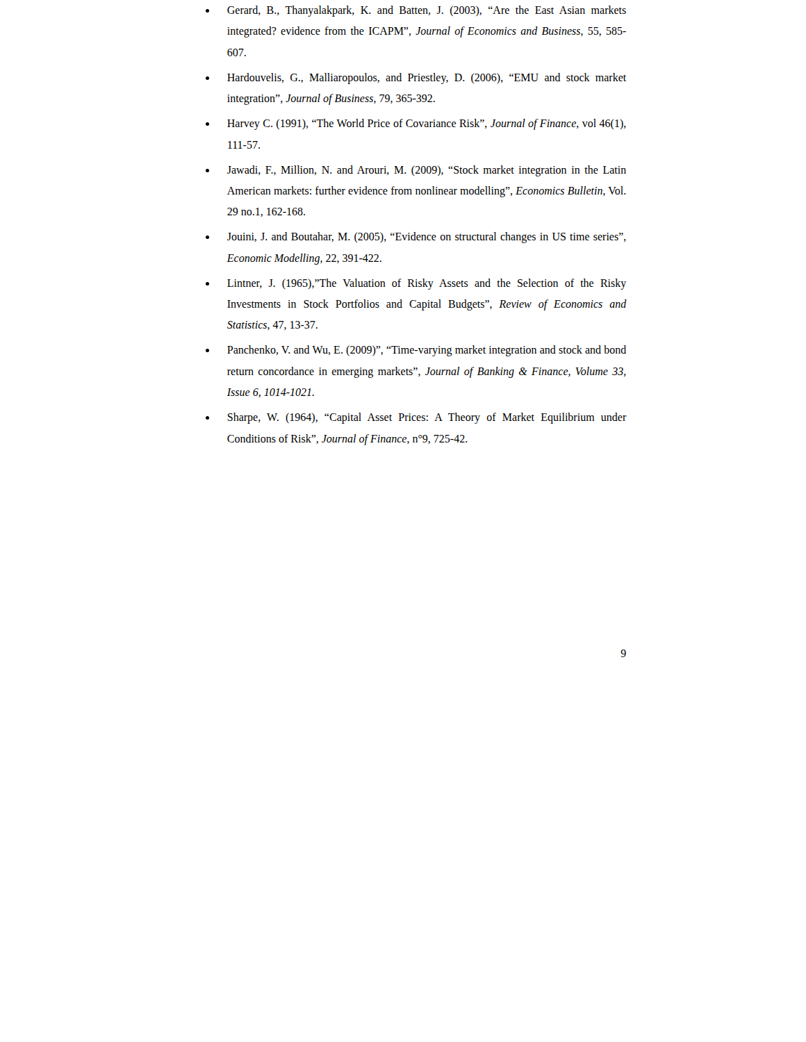Gerard, B., Thanyalakpark, K. and Batten, J. (2003), “Are the East Asian markets integrated? evidence from the ICAPM”, Journal of Economics and Business, 55, 585-607.
Hardouvelis, G., Malliaropoulos, and Priestley, D. (2006), “EMU and stock market integration”, Journal of Business, 79, 365-392.
Harvey C. (1991), “The World Price of Covariance Risk”, Journal of Finance, vol 46(1), 111-57.
Jawadi, F., Million, N. and Arouri, M. (2009), “Stock market integration in the Latin American markets: further evidence from nonlinear modelling”, Economics Bulletin, Vol. 29 no.1, 162-168.
Jouini, J. and Boutahar, M. (2005), “Evidence on structural changes in US time series”, Economic Modelling, 22, 391-422.
Lintner, J. (1965),”The Valuation of Risky Assets and the Selection of the Risky Investments in Stock Portfolios and Capital Budgets”, Review of Economics and Statistics, 47, 13-37.
Panchenko, V. and Wu, E. (2009)”, “Time-varying market integration and stock and bond return concordance in emerging markets”, Journal of Banking & Finance, Volume 33, Issue 6, 1014-1021.
Sharpe, W. (1964), “Capital Asset Prices: A Theory of Market Equilibrium under Conditions of Risk”, Journal of Finance, n°9, 725-42.
9